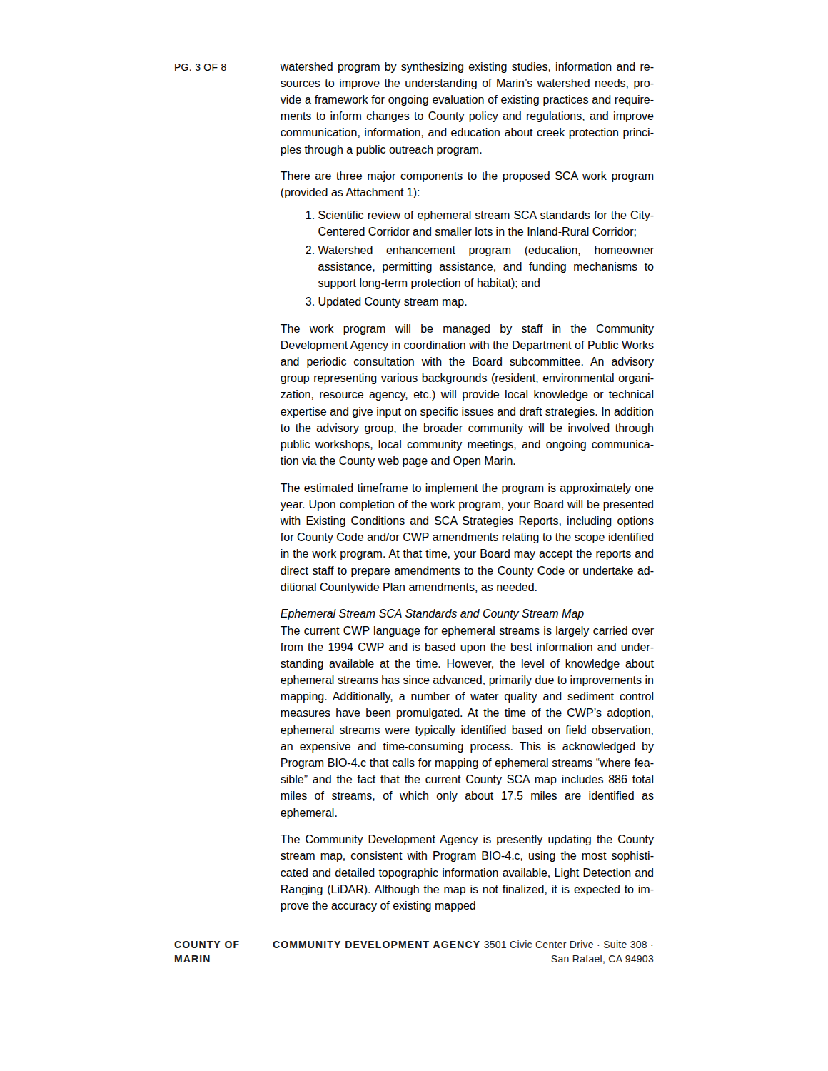PG. 3 OF 8
watershed program by synthesizing existing studies, information and resources to improve the understanding of Marin’s watershed needs, provide a framework for ongoing evaluation of existing practices and requirements to inform changes to County policy and regulations, and improve communication, information, and education about creek protection principles through a public outreach program.
There are three major components to the proposed SCA work program (provided as Attachment 1):
Scientific review of ephemeral stream SCA standards for the City-Centered Corridor and smaller lots in the Inland-Rural Corridor;
Watershed enhancement program (education, homeowner assistance, permitting assistance, and funding mechanisms to support long-term protection of habitat); and
Updated County stream map.
The work program will be managed by staff in the Community Development Agency in coordination with the Department of Public Works and periodic consultation with the Board subcommittee. An advisory group representing various backgrounds (resident, environmental organization, resource agency, etc.) will provide local knowledge or technical expertise and give input on specific issues and draft strategies. In addition to the advisory group, the broader community will be involved through public workshops, local community meetings, and ongoing communication via the County web page and Open Marin.
The estimated timeframe to implement the program is approximately one year. Upon completion of the work program, your Board will be presented with Existing Conditions and SCA Strategies Reports, including options for County Code and/or CWP amendments relating to the scope identified in the work program. At that time, your Board may accept the reports and direct staff to prepare amendments to the County Code or undertake additional Countywide Plan amendments, as needed.
Ephemeral Stream SCA Standards and County Stream Map
The current CWP language for ephemeral streams is largely carried over from the 1994 CWP and is based upon the best information and understanding available at the time. However, the level of knowledge about ephemeral streams has since advanced, primarily due to improvements in mapping. Additionally, a number of water quality and sediment control measures have been promulgated. At the time of the CWP’s adoption, ephemeral streams were typically identified based on field observation, an expensive and time-consuming process. This is acknowledged by Program BIO-4.c that calls for mapping of ephemeral streams “where feasible” and the fact that the current County SCA map includes 886 total miles of streams, of which only about 17.5 miles are identified as ephemeral.
The Community Development Agency is presently updating the County stream map, consistent with Program BIO-4.c, using the most sophisticated and detailed topographic information available, Light Detection and Ranging (LiDAR). Although the map is not finalized, it is expected to improve the accuracy of existing mapped
COUNTY OF MARIN
COMMUNITY DEVELOPMENT AGENCY 3501 Civic Center Drive · Suite 308 · San Rafael, CA 94903